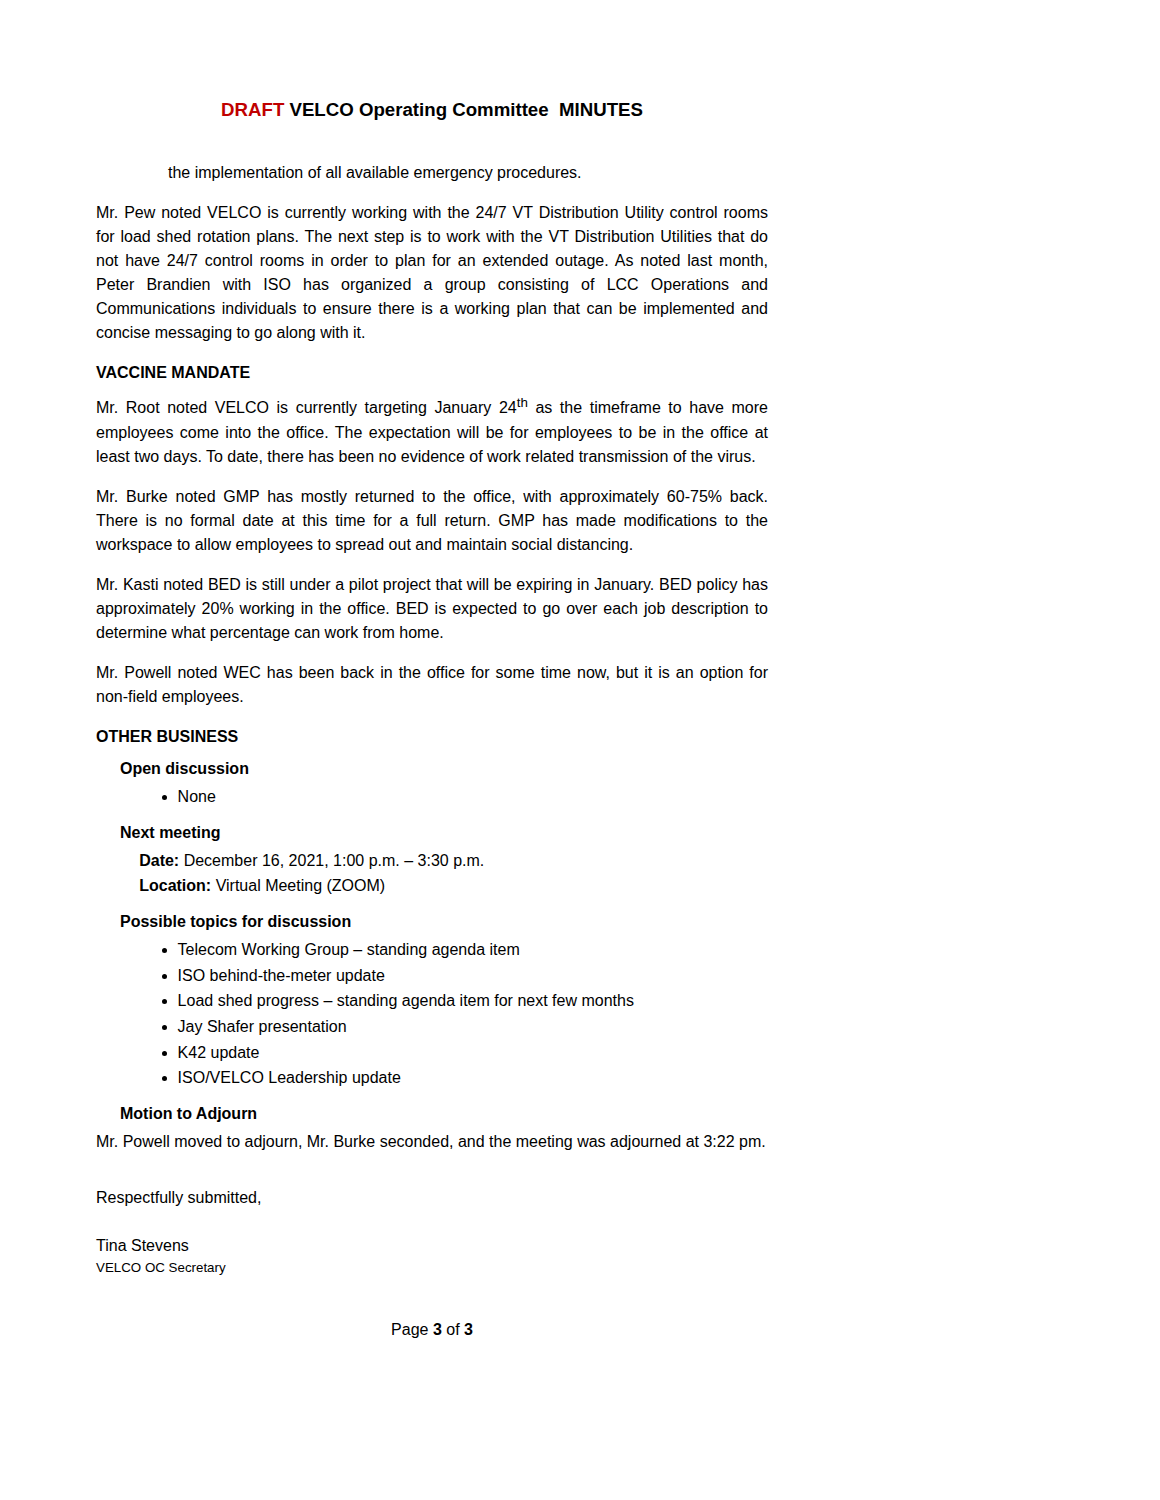DRAFT VELCO Operating Committee MINUTES
the implementation of all available emergency procedures.
Mr. Pew noted VELCO is currently working with the 24/7 VT Distribution Utility control rooms for load shed rotation plans. The next step is to work with the VT Distribution Utilities that do not have 24/7 control rooms in order to plan for an extended outage. As noted last month, Peter Brandien with ISO has organized a group consisting of LCC Operations and Communications individuals to ensure there is a working plan that can be implemented and concise messaging to go along with it.
Vaccine Mandate
Mr. Root noted VELCO is currently targeting January 24th as the timeframe to have more employees come into the office. The expectation will be for employees to be in the office at least two days. To date, there has been no evidence of work related transmission of the virus.
Mr. Burke noted GMP has mostly returned to the office, with approximately 60-75% back. There is no formal date at this time for a full return. GMP has made modifications to the workspace to allow employees to spread out and maintain social distancing.
Mr. Kasti noted BED is still under a pilot project that will be expiring in January. BED policy has approximately 20% working in the office. BED is expected to go over each job description to determine what percentage can work from home.
Mr. Powell noted WEC has been back in the office for some time now, but it is an option for non-field employees.
Other Business
Open discussion
None
Next meeting
Date: December 16, 2021, 1:00 p.m. – 3:30 p.m.
Location: Virtual Meeting (ZOOM)
Possible topics for discussion
Telecom Working Group – standing agenda item
ISO behind-the-meter update
Load shed progress – standing agenda item for next few months
Jay Shafer presentation
K42 update
ISO/VELCO Leadership update
Motion to Adjourn
Mr. Powell moved to adjourn, Mr. Burke seconded, and the meeting was adjourned at 3:22 pm.
Respectfully submitted,
Tina Stevens
VELCO OC Secretary
Page 3 of 3